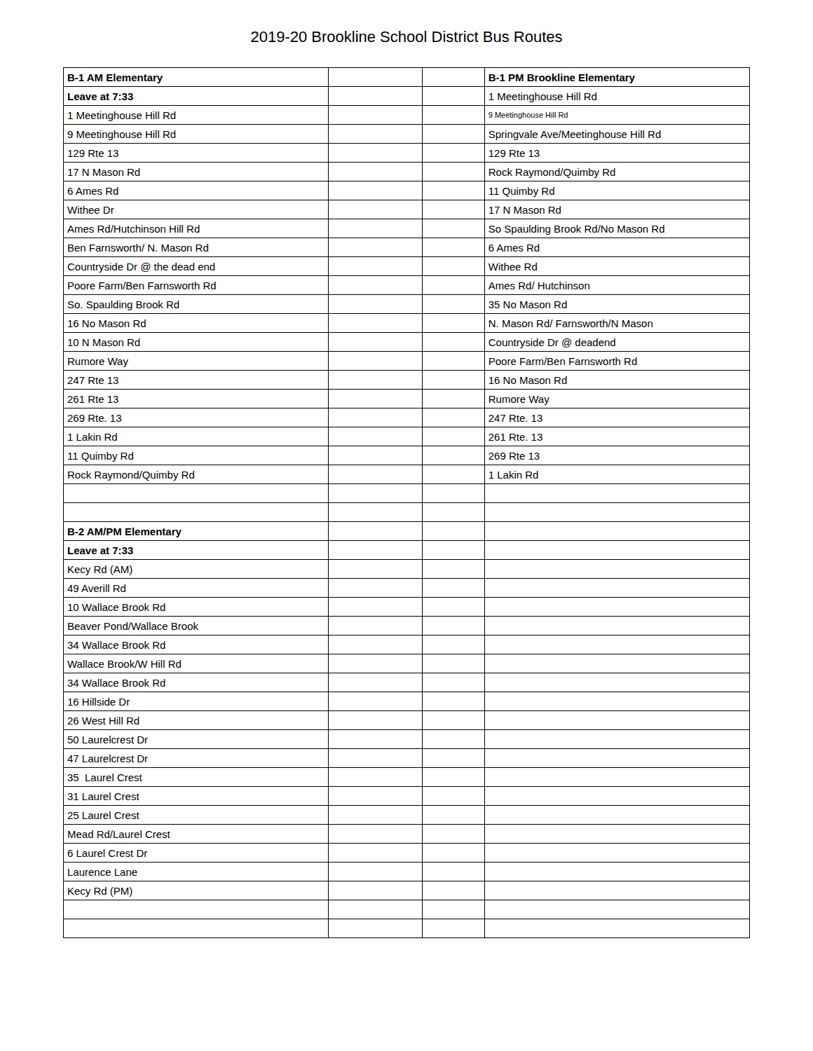2019-20 Brookline School District Bus Routes
| B-1 AM Elementary | | | B-1 PM Brookline Elementary |
| Leave at 7:33 | | | 1 Meetinghouse Hill Rd |
| 1 Meetinghouse Hill Rd | | | 9 Meetinghouse Hill Rd |
| 9 Meetinghouse Hill Rd | | | Springvale Ave/Meetinghouse Hill Rd |
| 129 Rte 13 | | | 129 Rte 13 |
| 17 N Mason Rd | | | Rock Raymond/Quimby Rd |
| 6 Ames Rd | | | 11 Quimby Rd |
| Withee Dr | | | 17 N Mason Rd |
| Ames Rd/Hutchinson Hill Rd | | | So Spaulding Brook Rd/No Mason Rd |
| Ben Farnsworth/ N. Mason Rd | | | 6 Ames Rd |
| Countryside Dr @ the dead end | | | Withee Rd |
| Poore Farm/Ben Farnsworth Rd | | | Ames Rd/ Hutchinson |
| So. Spaulding Brook Rd | | | 35 No Mason Rd |
| 16 No Mason Rd | | | N. Mason Rd/ Farnsworth/N Mason |
| 10 N Mason Rd | | | Countryside Dr @ deadend |
| Rumore Way | | | Poore Farm/Ben Farnsworth Rd |
| 247 Rte 13 | | | 16 No Mason Rd |
| 261 Rte 13 | | | Rumore Way |
| 269 Rte. 13 | | | 247 Rte. 13 |
| 1 Lakin Rd | | | 261 Rte. 13 |
| 11 Quimby Rd | | | 269 Rte 13 |
| Rock Raymond/Quimby Rd | | | 1 Lakin Rd |
| B-2 AM/PM Elementary | | | |
| Leave at 7:33 | | | |
| Kecy Rd (AM) | | | |
| 49 Averill Rd | | | |
| 10 Wallace Brook Rd | | | |
| Beaver Pond/Wallace Brook | | | |
| 34 Wallace Brook Rd | | | |
| Wallace Brook/W Hill Rd | | | |
| 34 Wallace Brook Rd | | | |
| 16 Hillside Dr | | | |
| 26 West Hill Rd | | | |
| 50 Laurelcrest Dr | | | |
| 47 Laurelcrest Dr | | | |
| 35 Laurel Crest | | | |
| 31 Laurel Crest | | | |
| 25 Laurel Crest | | | |
| Mead Rd/Laurel Crest | | | |
| 6 Laurel Crest Dr | | | |
| Laurence Lane | | | |
| Kecy Rd (PM) | | | |